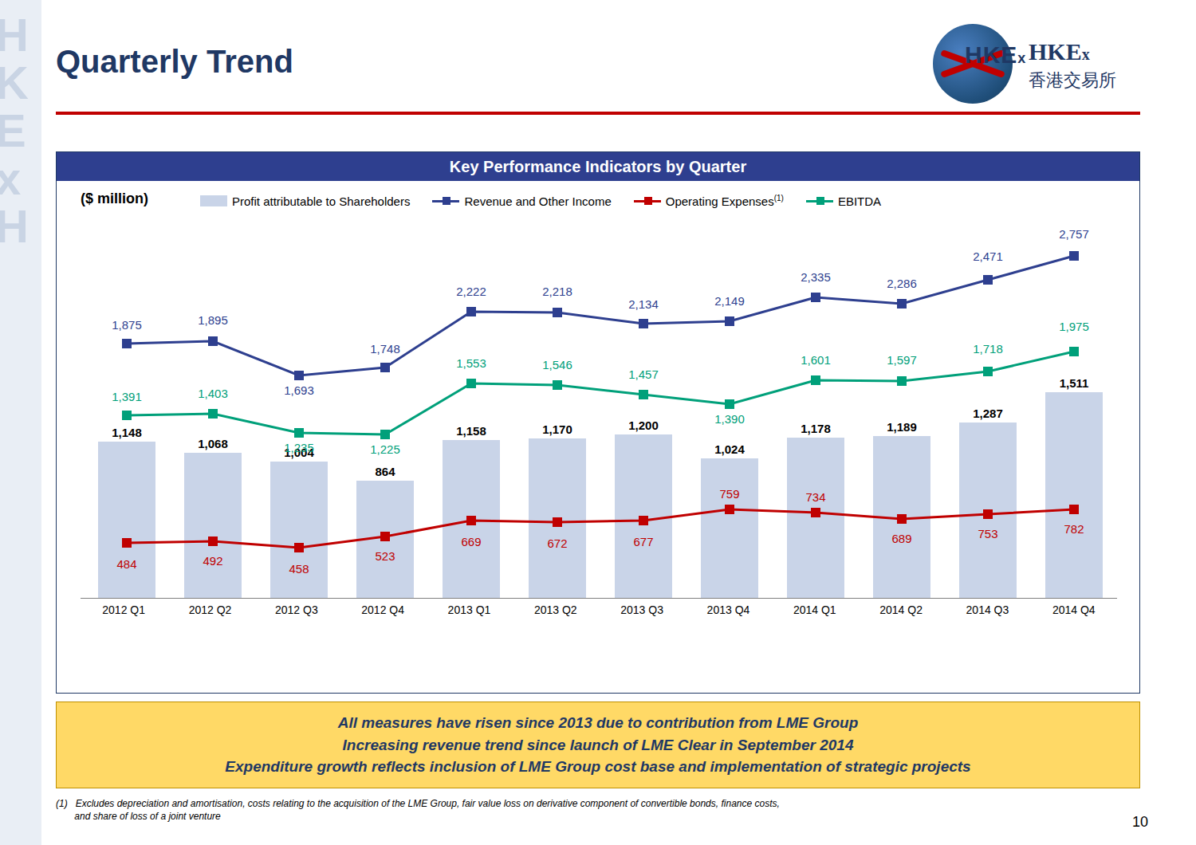H K E x H
Quarterly Trend
HKEx
HKEx
香港交易所
Key Performance Indicators by Quarter
($ million)
Profit attributable to Shareholders
Revenue and Other Income
Operating Expenses(1)
EBITDA
1,148
1,068
1,004
864
1,158
1,170
1,200
1,024
1,178
1,189
1,287
1,511
1,875
1,895
1,693
1,748
2,222
2,218
2,134
2,149
2,335
2,286
2,471
2,757
1,391
1,403
1,235
1,225
1,553
1,546
1,457
1,390
1,601
1,597
1,718
1,975
484
492
458
523
669
672
677
759
734
689
753
782
2012 Q1
2012 Q2
2012 Q3
2012 Q4
2013 Q1
2013 Q2
2013 Q3
2013 Q4
2014 Q1
2014 Q2
2014 Q3
2014 Q4
All measures have risen since 2013 due to contribution from LME Group
Increasing revenue trend since launch of LME Clear in September 2014
Expenditure growth reflects inclusion of LME Group cost base and implementation of strategic projects
(1) Excludes depreciation and amortisation, costs relating to the acquisition of the LME Group, fair value loss on derivative component of convertible bonds, finance costs,
and share of loss of a joint venture
10